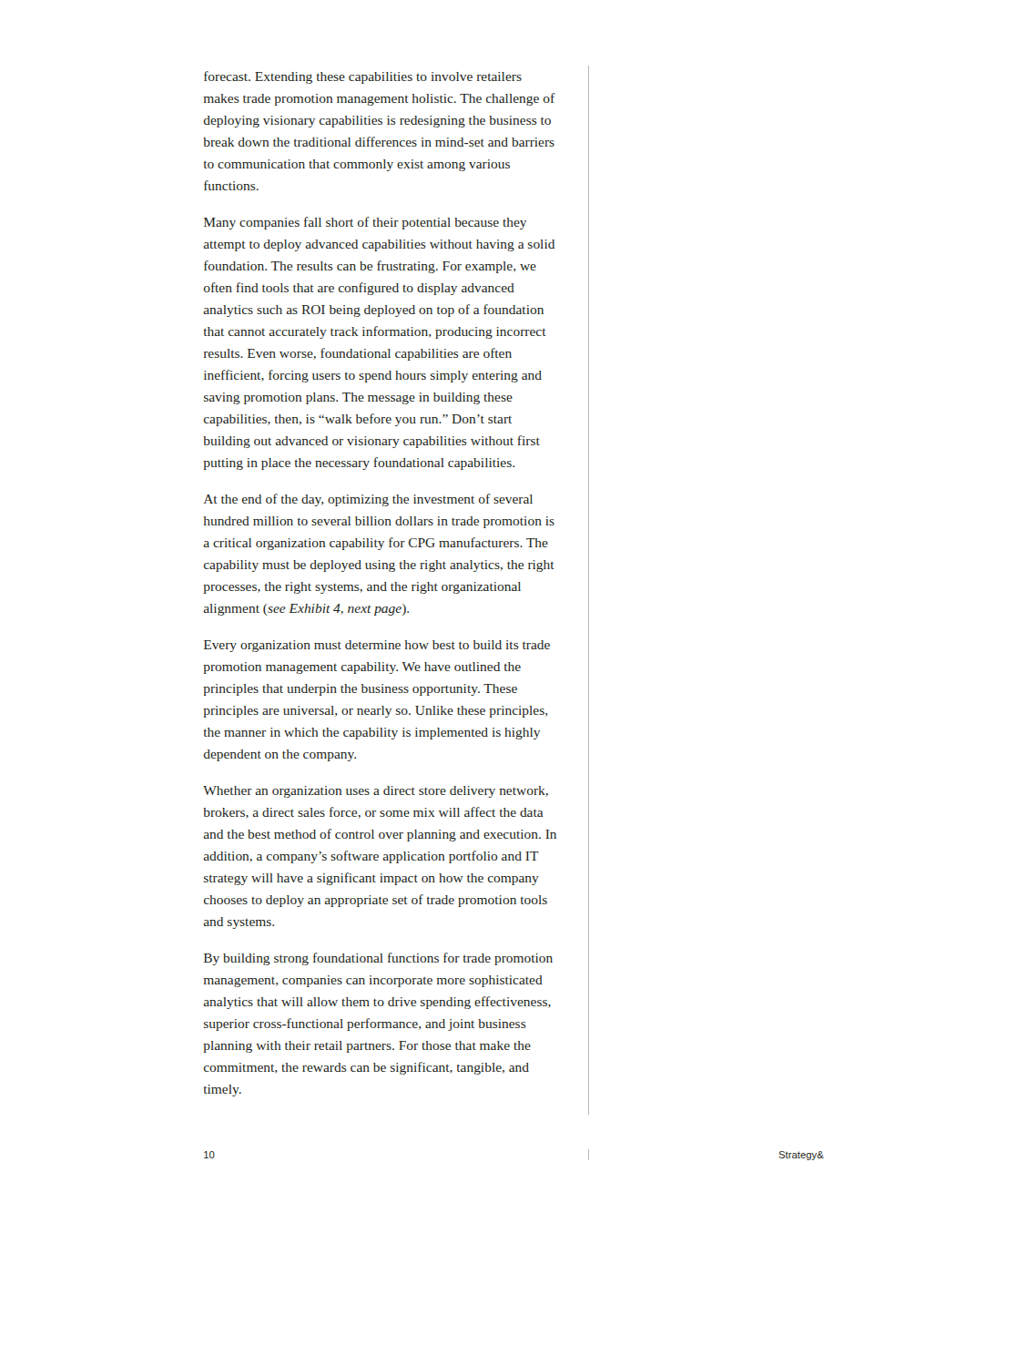forecast. Extending these capabilities to involve retailers makes trade promotion management holistic. The challenge of deploying visionary capabilities is redesigning the business to break down the traditional differences in mind-set and barriers to communication that commonly exist among various functions.
Many companies fall short of their potential because they attempt to deploy advanced capabilities without having a solid foundation. The results can be frustrating. For example, we often find tools that are configured to display advanced analytics such as ROI being deployed on top of a foundation that cannot accurately track information, producing incorrect results. Even worse, foundational capabilities are often inefficient, forcing users to spend hours simply entering and saving promotion plans. The message in building these capabilities, then, is “walk before you run.” Don’t start building out advanced or visionary capabilities without first putting in place the necessary foundational capabilities.
At the end of the day, optimizing the investment of several hundred million to several billion dollars in trade promotion is a critical organization capability for CPG manufacturers. The capability must be deployed using the right analytics, the right processes, the right systems, and the right organizational alignment (see Exhibit 4, next page).
Every organization must determine how best to build its trade promotion management capability. We have outlined the principles that underpin the business opportunity. These principles are universal, or nearly so. Unlike these principles, the manner in which the capability is implemented is highly dependent on the company.
Whether an organization uses a direct store delivery network, brokers, a direct sales force, or some mix will affect the data and the best method of control over planning and execution. In addition, a company’s software application portfolio and IT strategy will have a significant impact on how the company chooses to deploy an appropriate set of trade promotion tools and systems.
By building strong foundational functions for trade promotion management, companies can incorporate more sophisticated analytics that will allow them to drive spending effectiveness, superior cross-functional performance, and joint business planning with their retail partners. For those that make the commitment, the rewards can be significant, tangible, and timely.
10
Strategy&